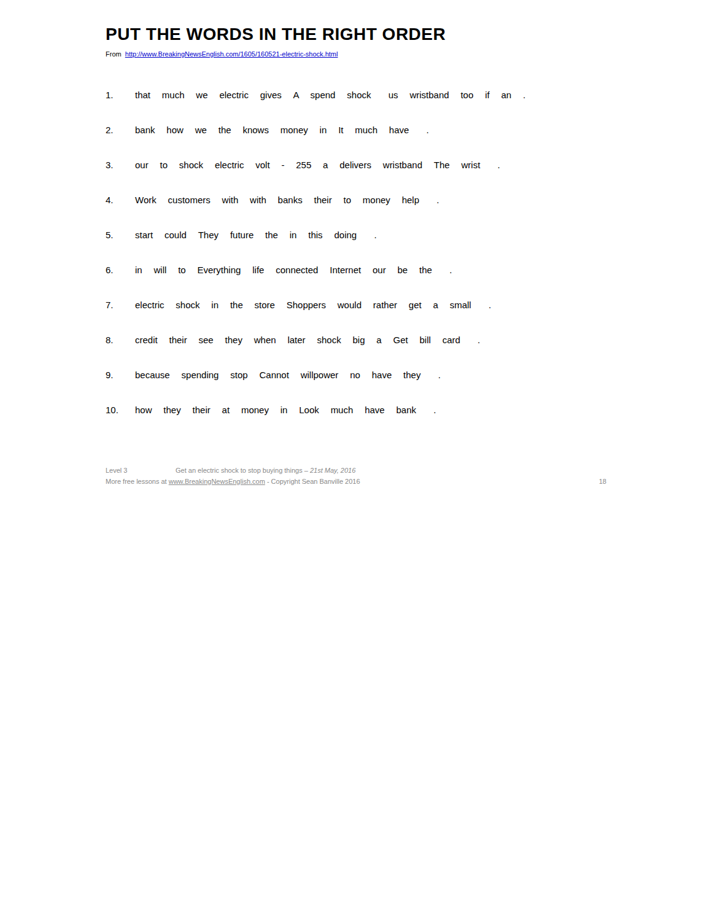PUT THE WORDS IN THE RIGHT ORDER
From http://www.BreakingNewsEnglish.com/1605/160521-electric-shock.html
that much we electric gives A spend shock us wristband too if an .
bank how we the knows money in It much have .
our to shock electric volt - 255 a delivers wristband The wrist .
Work customers with with banks their to money help .
start could They future the in this doing .
in will to Everything life connected Internet our be the .
electric shock in the store Shoppers would rather get a small .
credit their see they when later shock big a Get bill card .
because spending stop Cannot willpower no have they .
how they their at money in Look much have bank .
Level 3
Get an electric shock to stop buying things – 21st May, 2016
More free lessons at www.BreakingNewsEnglish.com - Copyright Sean Banville 201618